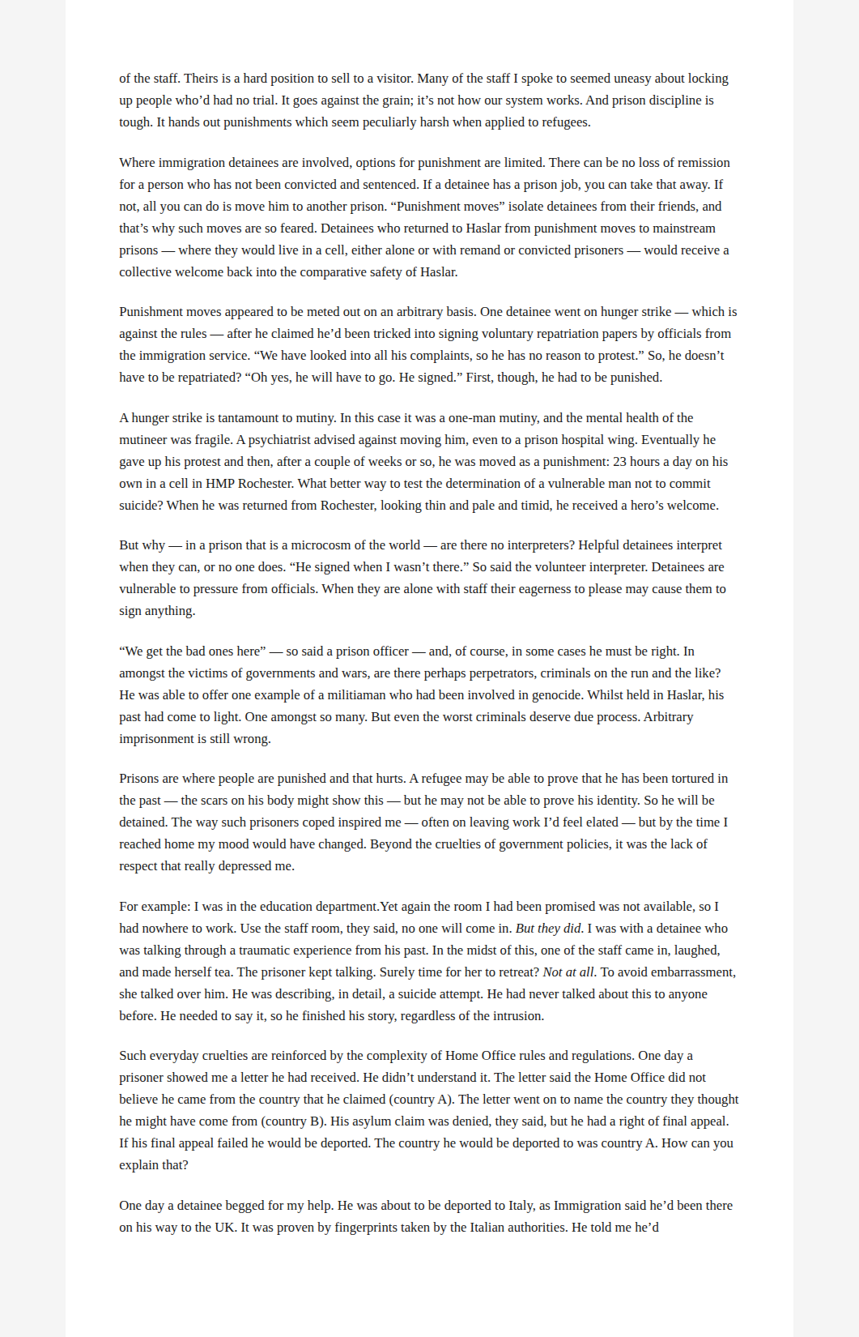of the staff. Theirs is a hard position to sell to a visitor. Many of the staff I spoke to seemed uneasy about locking up people who’d had no trial. It goes against the grain; it’s not how our system works. And prison discipline is tough. It hands out punishments which seem peculiarly harsh when applied to refugees.
Where immigration detainees are involved, options for punishment are limited. There can be no loss of remission for a person who has not been convicted and sentenced. If a detainee has a prison job, you can take that away. If not, all you can do is move him to another prison. “Punishment moves” isolate detainees from their friends, and that’s why such moves are so feared. Detainees who returned to Haslar from punishment moves to mainstream prisons — where they would live in a cell, either alone or with remand or convicted prisoners — would receive a collective welcome back into the comparative safety of Haslar.
Punishment moves appeared to be meted out on an arbitrary basis. One detainee went on hunger strike — which is against the rules — after he claimed he’d been tricked into signing voluntary repatriation papers by officials from the immigration service. “We have looked into all his complaints, so he has no reason to protest.” So, he doesn’t have to be repatriated? “Oh yes, he will have to go. He signed.” First, though, he had to be punished.
A hunger strike is tantamount to mutiny. In this case it was a one-man mutiny, and the mental health of the mutineer was fragile. A psychiatrist advised against moving him, even to a prison hospital wing. Eventually he gave up his protest and then, after a couple of weeks or so, he was moved as a punishment: 23 hours a day on his own in a cell in HMP Rochester. What better way to test the determination of a vulnerable man not to commit suicide? When he was returned from Rochester, looking thin and pale and timid, he received a hero’s welcome.
But why — in a prison that is a microcosm of the world — are there no interpreters? Helpful detainees interpret when they can, or no one does. “He signed when I wasn’t there.” So said the volunteer interpreter. Detainees are vulnerable to pressure from officials. When they are alone with staff their eagerness to please may cause them to sign anything.
“We get the bad ones here” — so said a prison officer — and, of course, in some cases he must be right. In amongst the victims of governments and wars, are there perhaps perpetrators, criminals on the run and the like? He was able to offer one example of a militiaman who had been involved in genocide. Whilst held in Haslar, his past had come to light. One amongst so many. But even the worst criminals deserve due process. Arbitrary imprisonment is still wrong.
Prisons are where people are punished and that hurts. A refugee may be able to prove that he has been tortured in the past — the scars on his body might show this — but he may not be able to prove his identity. So he will be detained. The way such prisoners coped inspired me — often on leaving work I’d feel elated — but by the time I reached home my mood would have changed. Beyond the cruelties of government policies, it was the lack of respect that really depressed me.
For example: I was in the education department.Yet again the room I had been promised was not available, so I had nowhere to work. Use the staff room, they said, no one will come in. But they did. I was with a detainee who was talking through a traumatic experience from his past. In the midst of this, one of the staff came in, laughed, and made herself tea. The prisoner kept talking. Surely time for her to retreat? Not at all. To avoid embarrassment, she talked over him. He was describing, in detail, a suicide attempt. He had never talked about this to anyone before. He needed to say it, so he finished his story, regardless of the intrusion.
Such everyday cruelties are reinforced by the complexity of Home Office rules and regulations. One day a prisoner showed me a letter he had received. He didn’t understand it. The letter said the Home Office did not believe he came from the country that he claimed (country A). The letter went on to name the country they thought he might have come from (country B). His asylum claim was denied, they said, but he had a right of final appeal. If his final appeal failed he would be deported. The country he would be deported to was country A. How can you explain that?
One day a detainee begged for my help. He was about to be deported to Italy, as Immigration said he’d been there on his way to the UK. It was proven by fingerprints taken by the Italian authorities. He told me he’d